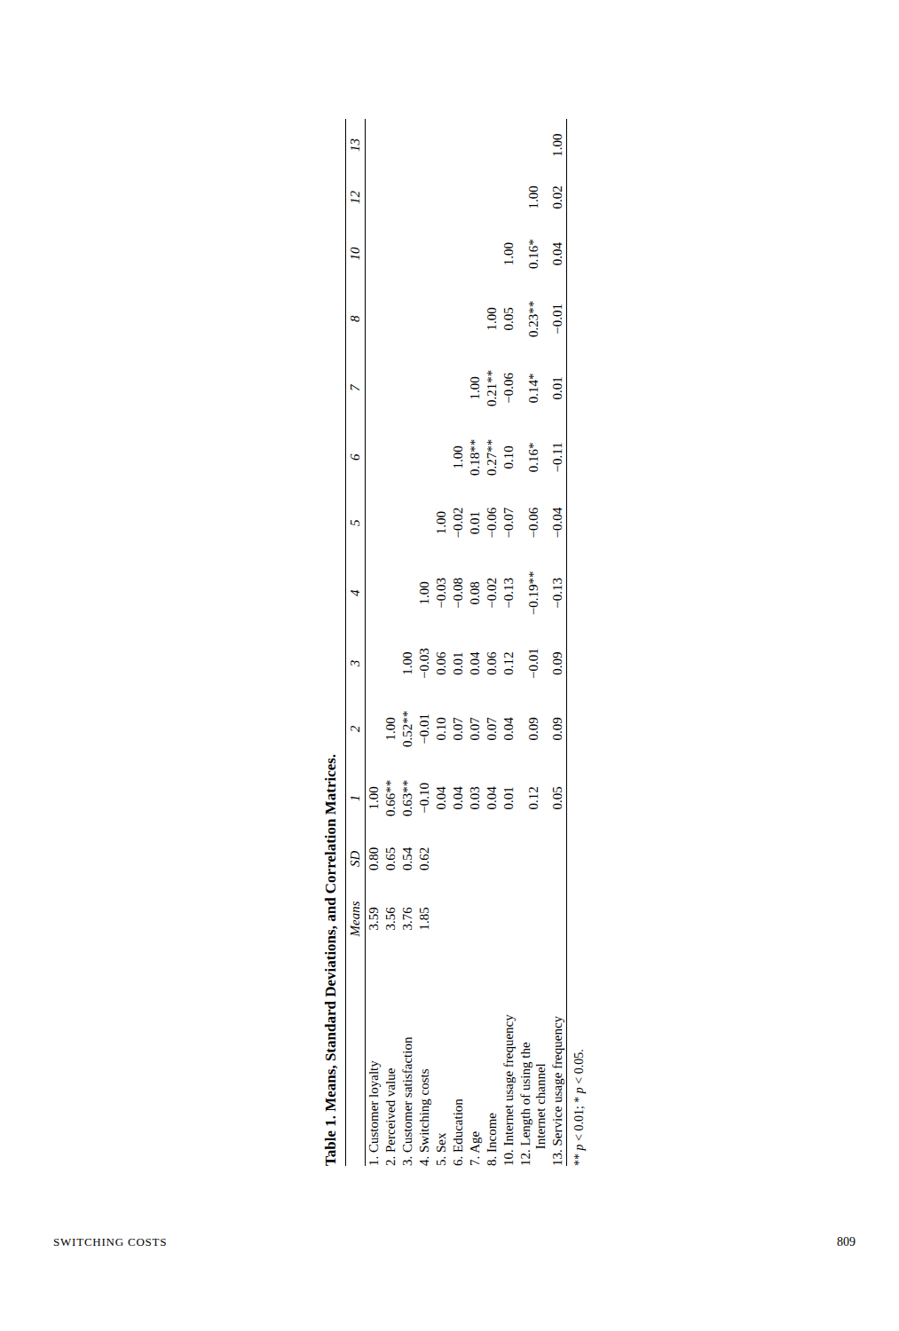Table 1. Means, Standard Deviations, and Correlation Matrices.
| | Means | SD | 1 | 2 | 3 | 4 | 5 | 6 | 7 | 8 | 10 | 12 | 13 |
| --- | --- | --- | --- | --- | --- | --- | --- | --- | --- | --- | --- | --- | --- |
| 1. Customer loyalty | 3.59 | 0.80 | 1.00 | | | | | | | | | | |
| 2. Perceived value | 3.56 | 0.65 | 0.66** | 1.00 | | | | | | | | | |
| 3. Customer satisfaction | 3.76 | 0.54 | 0.63** | 0.52** | 1.00 | | | | | | | | |
| 4. Switching costs | 1.85 | 0.62 | −0.10 | −0.01 | −0.03 | 1.00 | | | | | | | |
| 5. Sex | | | 0.04 | 0.10 | 0.06 | −0.03 | 1.00 | | | | | | |
| 6. Education | | | 0.04 | 0.07 | 0.01 | −0.08 | −0.02 | 1.00 | | | | | |
| 7. Age | | | 0.03 | 0.07 | 0.04 | 0.08 | 0.01 | 0.18** | 1.00 | | | | |
| 8. Income | | | 0.04 | 0.07 | 0.06 | −0.02 | −0.06 | 0.27** | 0.21** | 1.00 | | | |
| 10. Internet usage frequency | | | 0.01 | 0.04 | 0.12 | −0.13 | −0.07 | 0.10 | −0.06 | 0.05 | 1.00 | | |
| 12. Length of using the Internet channel | | | 0.12 | 0.09 | −0.01 | −0.19** | −0.06 | 0.16* | 0.14* | 0.23** | 0.16* | 1.00 | |
| 13. Service usage frequency | | | 0.05 | 0.09 | 0.09 | −0.13 | −0.04 | −0.11 | 0.01 | −0.01 | 0.04 | 0.02 | 1.00 |
** p < 0.01; * p < 0.05.
SWITCHING COSTS
809